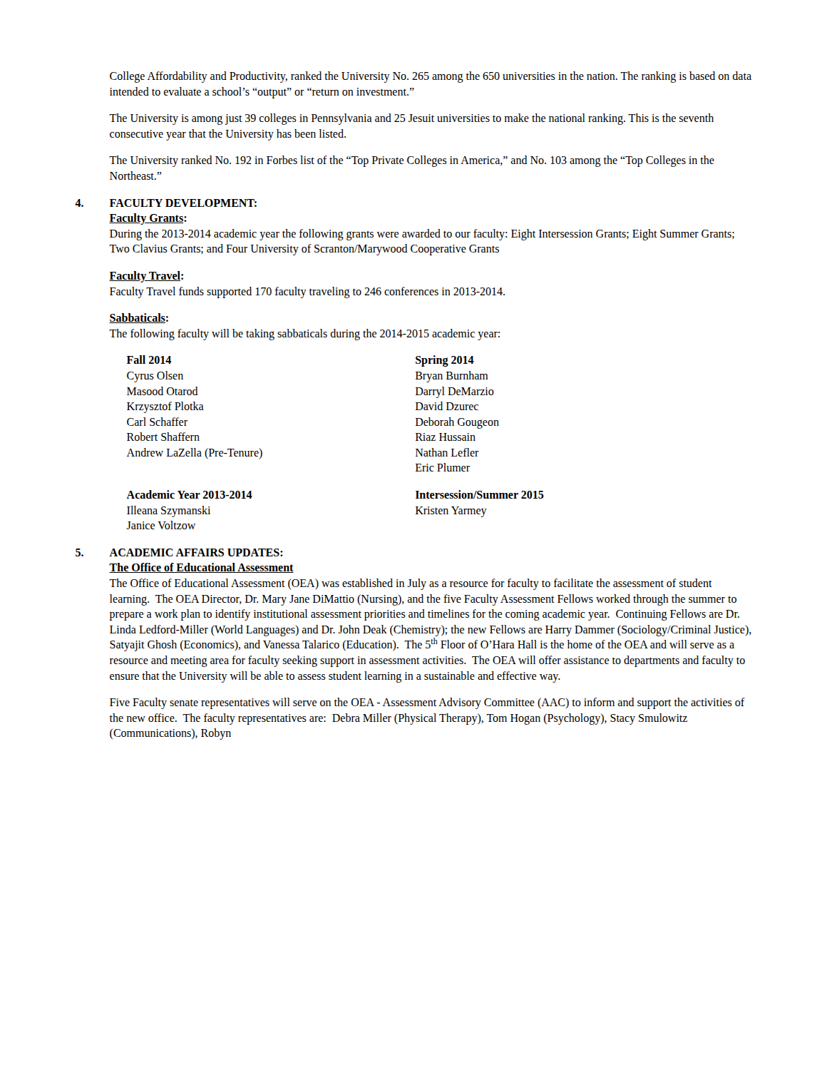College Affordability and Productivity, ranked the University No. 265 among the 650 universities in the nation. The ranking is based on data intended to evaluate a school’s “output” or “return on investment.”
The University is among just 39 colleges in Pennsylvania and 25 Jesuit universities to make the national ranking. This is the seventh consecutive year that the University has been listed.
The University ranked No. 192 in Forbes list of the “Top Private Colleges in America,” and No. 103 among the “Top Colleges in the Northeast.”
4.
Faculty Development:
Faculty Grants:
During the 2013-2014 academic year the following grants were awarded to our faculty: Eight Intersession Grants; Eight Summer Grants; Two Clavius Grants; and Four University of Scranton/Marywood Cooperative Grants
Faculty Travel:
Faculty Travel funds supported 170 faculty traveling to 246 conferences in 2013-2014.
Sabbaticals:
The following faculty will be taking sabbaticals during the 2014-2015 academic year:
| Fall 2014 | Spring 2014 |
| Cyrus Olsen | Bryan Burnham |
| Masood Otarod | Darryl DeMarzio |
| Krzysztof Plotka | David Dzurec |
| Carl Schaffer | Deborah Gougeon |
| Robert Shaffern | Riaz Hussain |
| Andrew LaZella (Pre-Tenure) | Nathan Lefler |
| | Eric Plumer |
| Academic Year 2013-2014 | Intersession/Summer 2015 |
| Illeana Szymanski | Kristen Yarmey |
| Janice Voltzow | |
5.
Academic Affairs Updates:
The Office of Educational Assessment The Office of Educational Assessment (OEA) was established in July as a resource for faculty to facilitate the assessment of student learning. The OEA Director, Dr. Mary Jane DiMattio (Nursing), and the five Faculty Assessment Fellows worked through the summer to prepare a work plan to identify institutional assessment priorities and timelines for the coming academic year. Continuing Fellows are Dr. Linda Ledford-Miller (World Languages) and Dr. John Deak (Chemistry); the new Fellows are Harry Dammer (Sociology/Criminal Justice), Satyajit Ghosh (Economics), and Vanessa Talarico (Education). The 5th Floor of O’Hara Hall is the home of the OEA and will serve as a resource and meeting area for faculty seeking support in assessment activities. The OEA will offer assistance to departments and faculty to ensure that the University will be able to assess student learning in a sustainable and effective way.
Five Faculty senate representatives will serve on the OEA - Assessment Advisory Committee (AAC) to inform and support the activities of the new office. The faculty representatives are: Debra Miller (Physical Therapy), Tom Hogan (Psychology), Stacy Smulowitz (Communications), Robyn